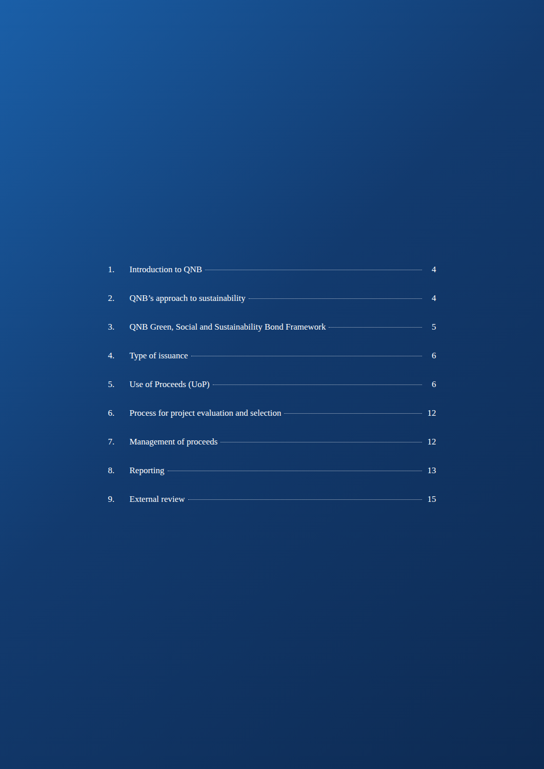1. Introduction to QNB 4
2. QNB’s approach to sustainability 4
3. QNB Green, Social and Sustainability Bond Framework 5
4. Type of issuance 6
5. Use of Proceeds (UoP) 6
6. Process for project evaluation and selection 12
7. Management of proceeds 12
8. Reporting 13
9. External review 15